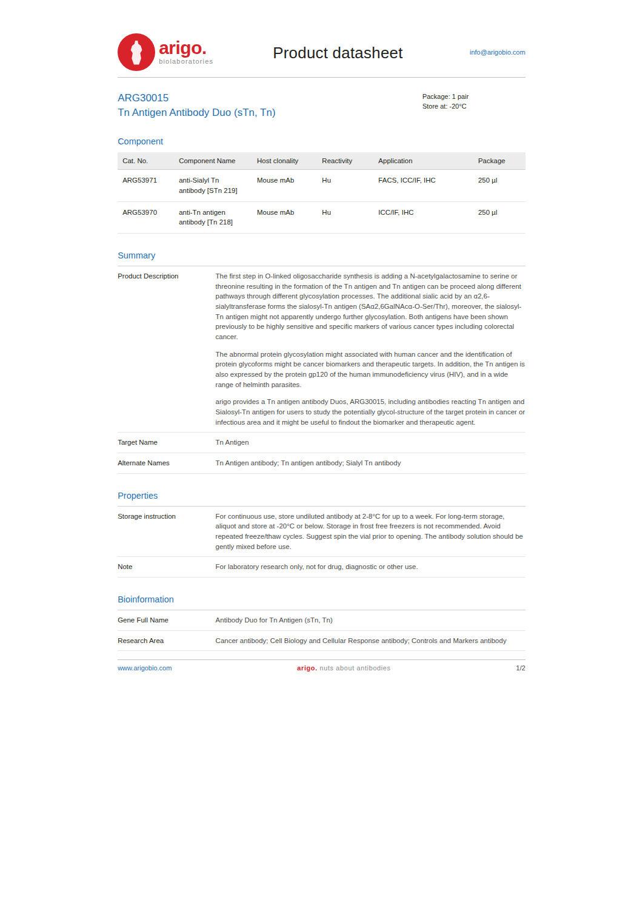arigo.
biolaboratories
Product datasheet
info@arigobio.com
ARG30015
Tn Antigen Antibody Duo (sTn, Tn)
Package: 1 pair
Store at: -20°C
Component
| Cat. No. | Component Name | Host clonality | Reactivity | Application | Package |
| --- | --- | --- | --- | --- | --- |
| ARG53971 | anti-Sialyl Tn antibody [STn 219] | Mouse mAb | Hu | FACS, ICC/IF, IHC | 250 µl |
| ARG53970 | anti-Tn antigen antibody [Tn 218] | Mouse mAb | Hu | ICC/IF, IHC | 250 µl |
Summary
| Product Description | The first step in O-linked oligosaccharide synthesis is adding a N-acetylgalactosamine to serine or threonine resulting in the formation of the Tn antigen and Tn antigen can be proceed along different pathways through different glycosylation processes. The additional sialic acid by an α2,6-sialyltransferase forms the sialosyl-Tn antigen (SAα2,6GalNAcα-O-Ser/Thr), moreover, the sialosyl-Tn antigen might not apparently undergo further glycosylation. Both antigens have been shown previously to be highly sensitive and specific markers of various cancer types including colorectal cancer. The abnormal protein glycosylation might associated with human cancer and the identification of protein glycoforms might be cancer biomarkers and therapeutic targets. In addition, the Tn antigen is also expressed by the protein gp120 of the human immunodeficiency virus (HIV), and in a wide range of helminth parasites. arigo provides a Tn antigen antibody Duos, ARG30015, including antibodies reacting Tn antigen and Sialosyl-Tn antigen for users to study the potentially glycol-structure of the target protein in cancer or infectious area and it might be useful to findout the biomarker and therapeutic agent. |
| Target Name | Tn Antigen |
| Alternate Names | Tn Antigen antibody; Tn antigen antibody; Sialyl Tn antibody |
Properties
| Storage instruction | For continuous use, store undiluted antibody at 2-8°C for up to a week. For long-term storage, aliquot and store at -20°C or below. Storage in frost free freezers is not recommended. Avoid repeated freeze/thaw cycles. Suggest spin the vial prior to opening. The antibody solution should be gently mixed before use. |
| Note | For laboratory research only, not for drug, diagnostic or other use. |
Bioinformation
| Gene Full Name | Antibody Duo for Tn Antigen (sTn, Tn) |
| Research Area | Cancer antibody; Cell Biology and Cellular Response antibody; Controls and Markers antibody |
www.arigobio.com
arigo. nuts about antibodies
1/2